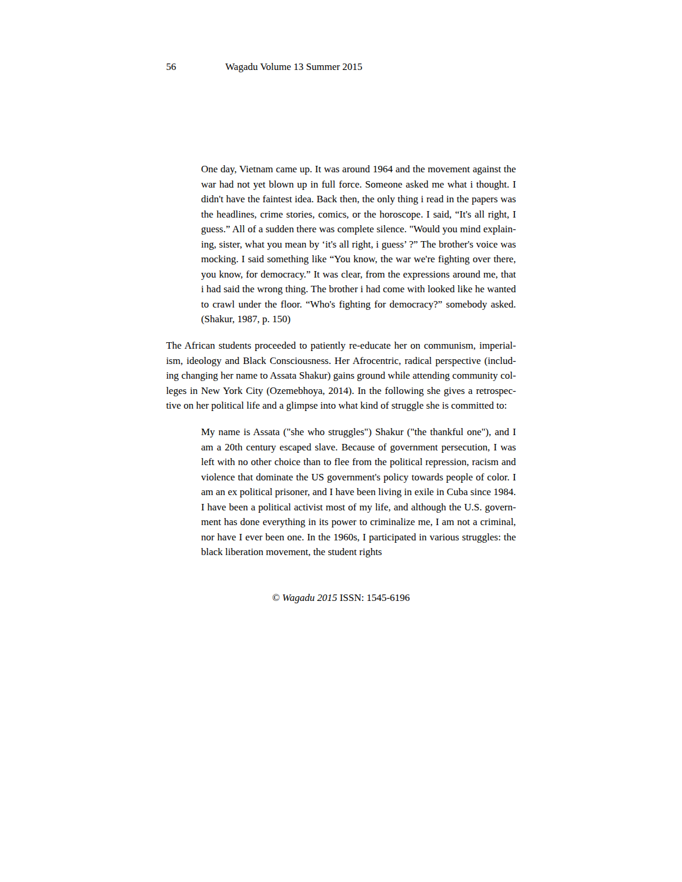56
Wagadu Volume 13 Summer 2015
One day, Vietnam came up. It was around 1964 and the movement against the war had not yet blown up in full force. Someone asked me what i thought. I didn't have the faintest idea. Back then, the only thing i read in the papers was the headlines, crime stories, comics, or the horoscope. I said, “It's all right, I guess.” All of a sudden there was complete silence. "Would you mind explaining, sister, what you mean by ‘it's all right, i guess’ ?” The brother's voice was mocking. I said something like “You know, the war we're fighting over there, you know, for democracy.” It was clear, from the expressions around me, that i had said the wrong thing. The brother i had come with looked like he wanted to crawl under the floor. “Who's fighting for democracy?” somebody asked. (Shakur, 1987, p. 150)
The African students proceeded to patiently re-educate her on communism, imperialism, ideology and Black Consciousness. Her Afrocentric, radical perspective (including changing her name to Assata Shakur) gains ground while attending community colleges in New York City (Ozemebhoya, 2014). In the following she gives a retrospective on her political life and a glimpse into what kind of struggle she is committed to:
My name is Assata ("she who struggles") Shakur ("the thankful one"), and I am a 20th century escaped slave. Because of government persecution, I was left with no other choice than to flee from the political repression, racism and violence that dominate the US government's policy towards people of color. I am an ex political prisoner, and I have been living in exile in Cuba since 1984. I have been a political activist most of my life, and although the U.S. government has done everything in its power to criminalize me, I am not a criminal, nor have I ever been one. In the 1960s, I participated in various struggles: the black liberation movement, the student rights
© Wagadu 2015 ISSN: 1545-6196